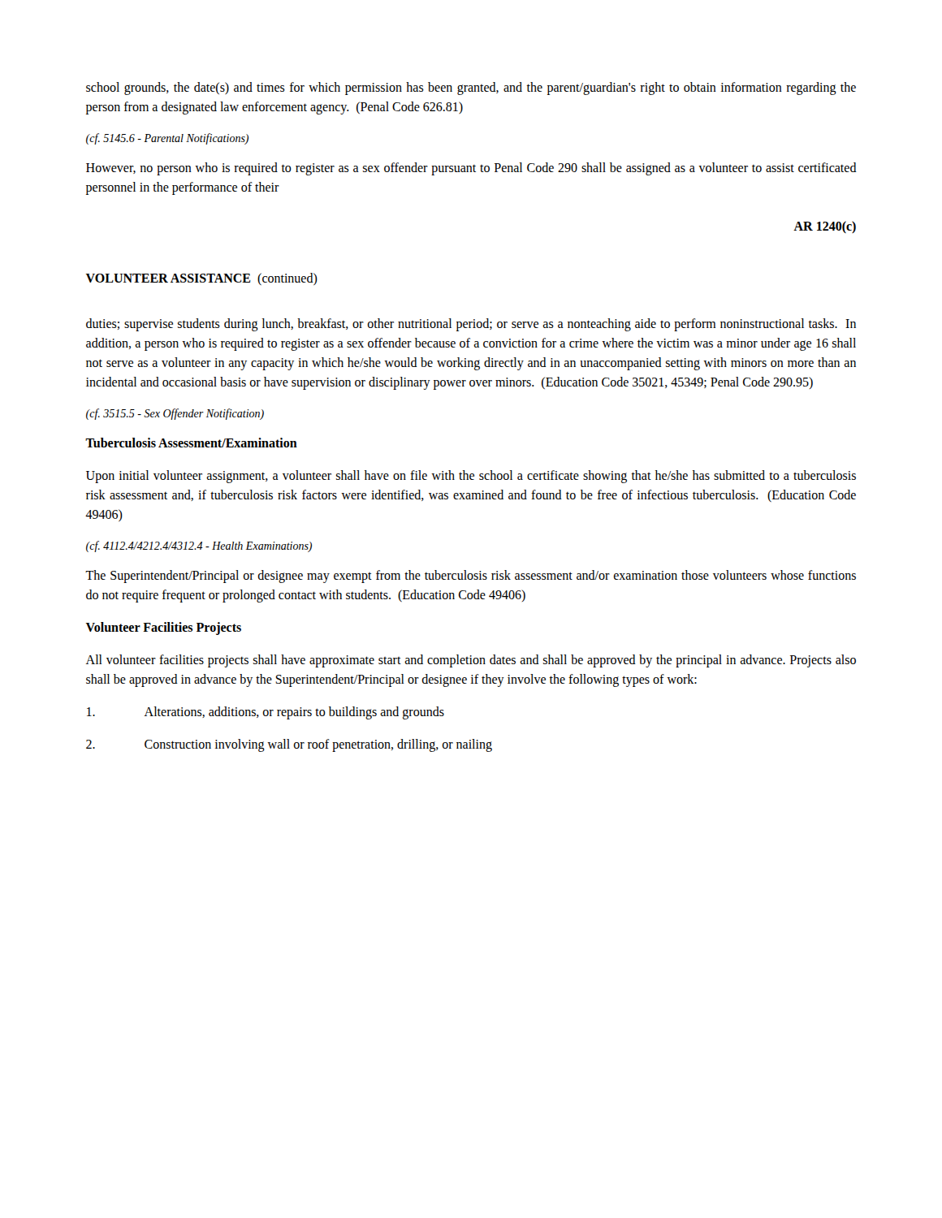school grounds, the date(s) and times for which permission has been granted, and the parent/guardian's right to obtain information regarding the person from a designated law enforcement agency. (Penal Code 626.81)
(cf. 5145.6 - Parental Notifications)
However, no person who is required to register as a sex offender pursuant to Penal Code 290 shall be assigned as a volunteer to assist certificated personnel in the performance of their
AR 1240(c)
VOLUNTEER ASSISTANCE (continued)
duties; supervise students during lunch, breakfast, or other nutritional period; or serve as a nonteaching aide to perform noninstructional tasks. In addition, a person who is required to register as a sex offender because of a conviction for a crime where the victim was a minor under age 16 shall not serve as a volunteer in any capacity in which he/she would be working directly and in an unaccompanied setting with minors on more than an incidental and occasional basis or have supervision or disciplinary power over minors. (Education Code 35021, 45349; Penal Code 290.95)
(cf. 3515.5 - Sex Offender Notification)
Tuberculosis Assessment/Examination
Upon initial volunteer assignment, a volunteer shall have on file with the school a certificate showing that he/she has submitted to a tuberculosis risk assessment and, if tuberculosis risk factors were identified, was examined and found to be free of infectious tuberculosis. (Education Code 49406)
(cf. 4112.4/4212.4/4312.4 - Health Examinations)
The Superintendent/Principal or designee may exempt from the tuberculosis risk assessment and/or examination those volunteers whose functions do not require frequent or prolonged contact with students. (Education Code 49406)
Volunteer Facilities Projects
All volunteer facilities projects shall have approximate start and completion dates and shall be approved by the principal in advance. Projects also shall be approved in advance by the Superintendent/Principal or designee if they involve the following types of work:
1. Alterations, additions, or repairs to buildings and grounds
2. Construction involving wall or roof penetration, drilling, or nailing